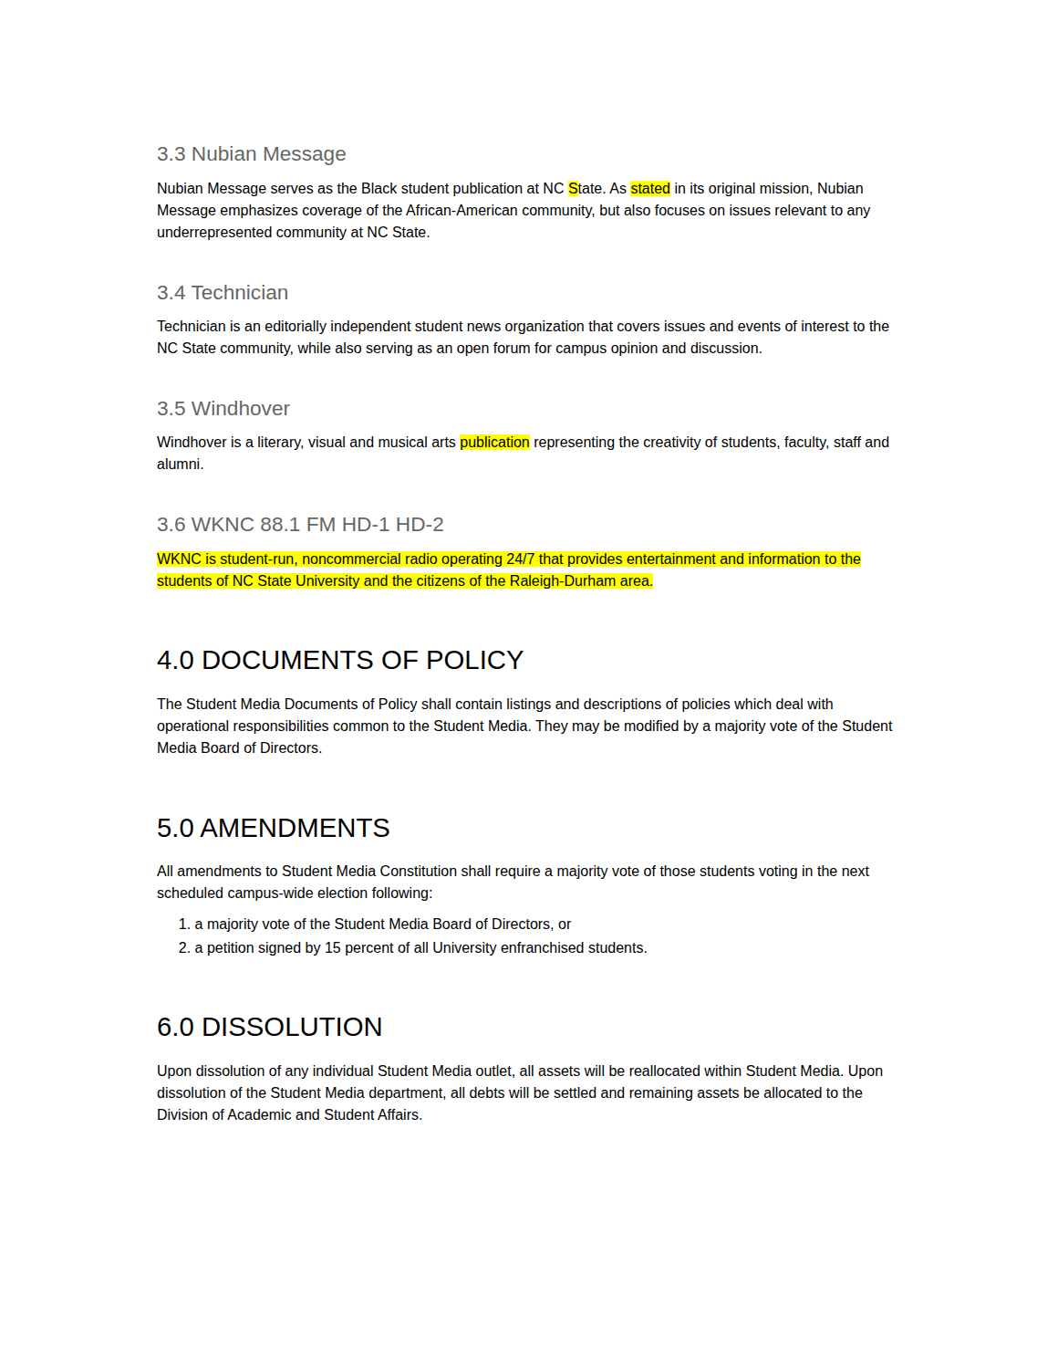3.3 Nubian Message
Nubian Message serves as the Black student publication at NC State. As stated in its original mission, Nubian Message emphasizes coverage of the African-American community, but also focuses on issues relevant to any underrepresented community at NC State.
3.4 Technician
Technician is an editorially independent student news organization that covers issues and events of interest to the NC State community, while also serving as an open forum for campus opinion and discussion.
3.5 Windhover
Windhover is a literary, visual and musical arts publication representing the creativity of students, faculty, staff and alumni.
3.6 WKNC 88.1 FM HD-1 HD-2
WKNC is student-run, noncommercial radio operating 24/7 that provides entertainment and information to the students of NC State University and the citizens of the Raleigh-Durham area.
4.0 DOCUMENTS OF POLICY
The Student Media Documents of Policy shall contain listings and descriptions of policies which deal with operational responsibilities common to the Student Media. They may be modified by a majority vote of the Student Media Board of Directors.
5.0 AMENDMENTS
All amendments to Student Media Constitution shall require a majority vote of those students voting in the next scheduled campus-wide election following:
a majority vote of the Student Media Board of Directors, or
a petition signed by 15 percent of all University enfranchised students.
6.0 DISSOLUTION
Upon dissolution of any individual Student Media outlet, all assets will be reallocated within Student Media. Upon dissolution of the Student Media department, all debts will be settled and remaining assets be allocated to the Division of Academic and Student Affairs.